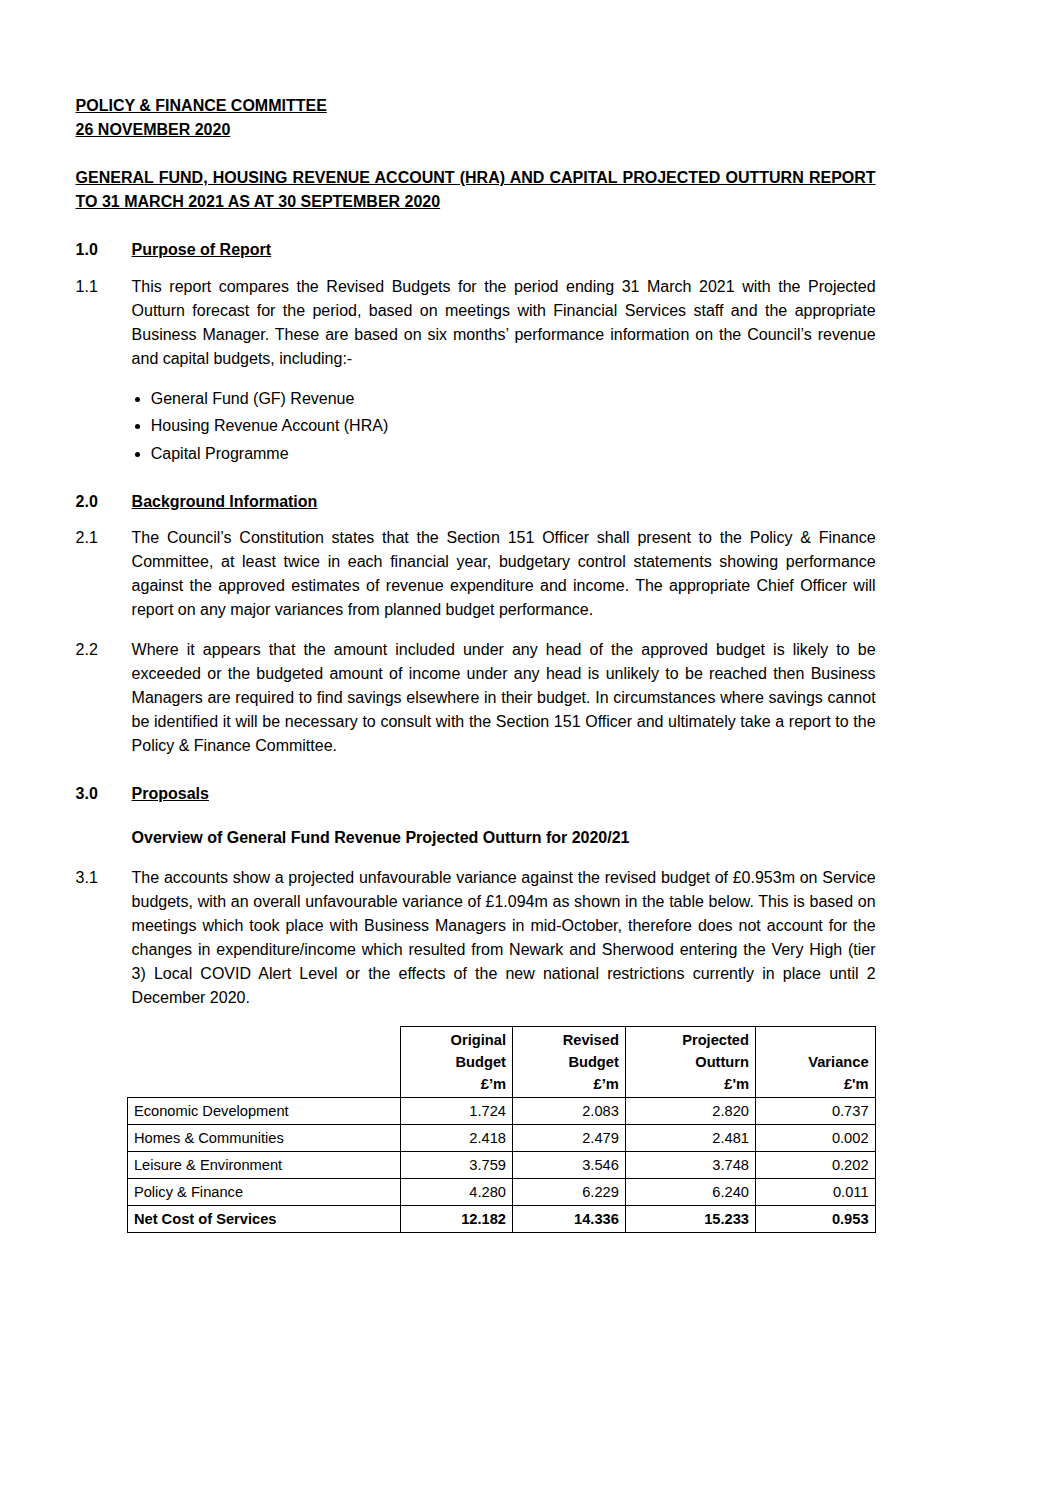POLICY & FINANCE COMMITTEE
26 NOVEMBER 2020
GENERAL FUND, HOUSING REVENUE ACCOUNT (HRA) AND CAPITAL PROJECTED OUTTURN REPORT TO 31 MARCH 2021 AS AT 30 SEPTEMBER 2020
1.0
Purpose of Report
1.1
This report compares the Revised Budgets for the period ending 31 March 2021 with the Projected Outturn forecast for the period, based on meetings with Financial Services staff and the appropriate Business Manager. These are based on six months’ performance information on the Council’s revenue and capital budgets, including:-
General Fund (GF) Revenue
Housing Revenue Account (HRA)
Capital Programme
2.0
Background Information
2.1
The Council’s Constitution states that the Section 151 Officer shall present to the Policy & Finance Committee, at least twice in each financial year, budgetary control statements showing performance against the approved estimates of revenue expenditure and income. The appropriate Chief Officer will report on any major variances from planned budget performance.
2.2
Where it appears that the amount included under any head of the approved budget is likely to be exceeded or the budgeted amount of income under any head is unlikely to be reached then Business Managers are required to find savings elsewhere in their budget. In circumstances where savings cannot be identified it will be necessary to consult with the Section 151 Officer and ultimately take a report to the Policy & Finance Committee.
3.0
Proposals
Overview of General Fund Revenue Projected Outturn for 2020/21
3.1
The accounts show a projected unfavourable variance against the revised budget of £0.953m on Service budgets, with an overall unfavourable variance of £1.094m as shown in the table below. This is based on meetings which took place with Business Managers in mid-October, therefore does not account for the changes in expenditure/income which resulted from Newark and Sherwood entering the Very High (tier 3) Local COVID Alert Level or the effects of the new national restrictions currently in place until 2 December 2020.
| | Original Budget £’m | Revised Budget £’m | Projected Outturn £'m | Variance £'m |
| --- | --- | --- | --- | --- |
| Economic Development | 1.724 | 2.083 | 2.820 | 0.737 |
| Homes & Communities | 2.418 | 2.479 | 2.481 | 0.002 |
| Leisure & Environment | 3.759 | 3.546 | 3.748 | 0.202 |
| Policy & Finance | 4.280 | 6.229 | 6.240 | 0.011 |
| Net Cost of Services | 12.182 | 14.336 | 15.233 | 0.953 |